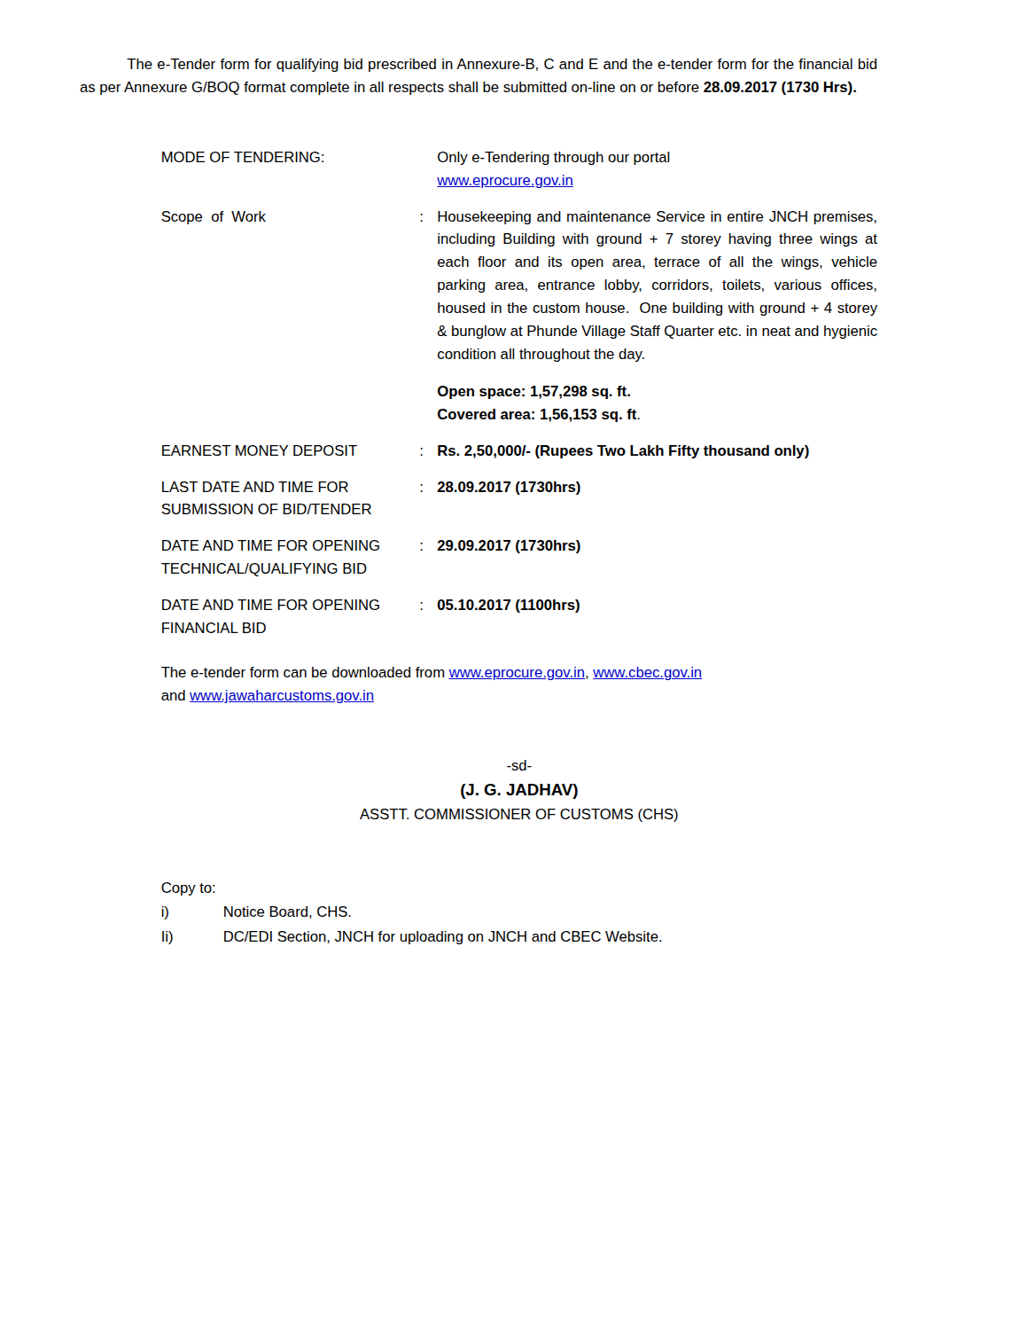The e-Tender form for qualifying bid prescribed in Annexure-B, C and E and the e-tender form for the financial bid as per Annexure G/BOQ format complete in all respects shall be submitted on-line on or before 28.09.2017 (1730 Hrs).
| MODE OF TENDERING: | | Only e-Tendering through our portal www.eprocure.gov.in |
| Scope of Work | : | Housekeeping and maintenance Service in entire JNCH premises, including Building with ground + 7 storey having three wings at each floor and its open area, terrace of all the wings, vehicle parking area, entrance lobby, corridors, toilets, various offices, housed in the custom house. One building with ground + 4 storey & bunglow at Phunde Village Staff Quarter etc. in neat and hygienic condition all throughout the day. Open space: 1,57,298 sq. ft. Covered area: 1,56,153 sq. ft . |
| EARNEST MONEY DEPOSIT | : | Rs. 2,50,000/- (Rupees Two Lakh Fifty thousand only) |
| LAST DATE AND TIME FOR SUBMISSION OF BID/TENDER | : | 28.09.2017 (1730hrs) |
| DATE AND TIME FOR OPENING TECHNICAL/QUALIFYING BID | : | 29.09.2017 (1730hrs) |
| DATE AND TIME FOR OPENING FINANCIAL BID | : | 05.10.2017 (1100hrs) |
The e-tender form can be downloaded from www.eprocure.gov.in, www.cbec.gov.in
and www.jawaharcustoms.gov.in
-sd-
(J. G. JADHAV)
ASSTT. COMMISSIONER OF CUSTOMS (CHS)
Copy to:
| i) | Notice Board, CHS. |
| Ii) | DC/EDI Section, JNCH for uploading on JNCH and CBEC Website. |